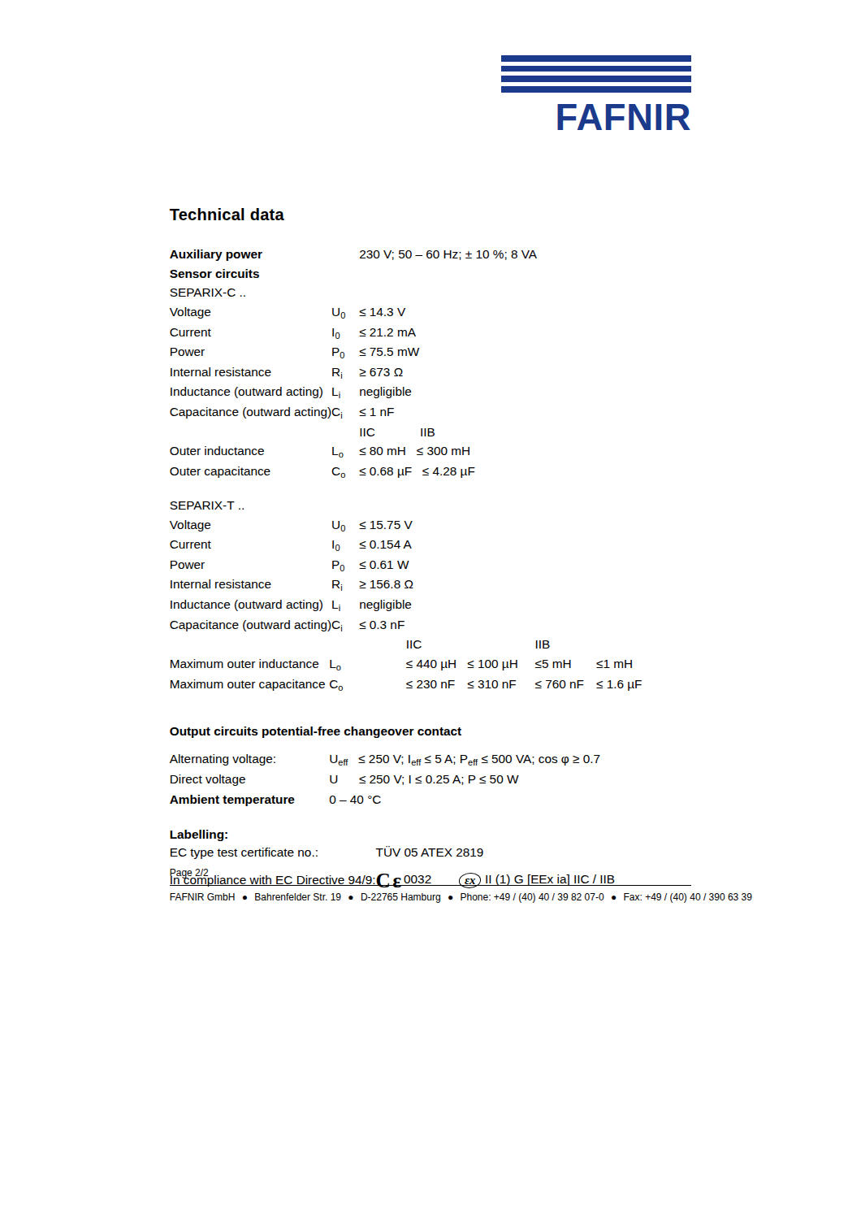FAFNIR
Technical data
| Auxiliary power | | 230 V; 50 – 60 Hz; ± 10 %; 8 VA |
| Sensor circuits | | |
| SEPARIX-C .. | | |
| Voltage | U 0 | ≤ 14.3 V |
| Current | I 0 | ≤ 21.2 mA |
| Power | P 0 | ≤ 75.5 mW |
| Internal resistance | R i | ≥ 673 Ω |
| Inductance (outward acting) | L i | negligible |
| Capacitance (outward acting) | C i | ≤ 1 nF |
| | | IIC IIB |
| Outer inductance | L o | ≤ 80 mH ≤ 300 mH |
| Outer capacitance | C o | ≤ 0.68 µF ≤ 4.28 µF |
| SEPARIX-T .. | | |
| Voltage | U 0 | ≤ 15.75 V |
| Current | I 0 | ≤ 0.154 A |
| Power | P 0 | ≤ 0.61 W |
| Internal resistance | R i | ≥ 156.8 Ω |
| Inductance (outward acting) | L i | negligible |
| Capacitance (outward acting) | C i | ≤ 0.3 nF |
| | | | IIC | | IIB | |
| Maximum outer inductance | L o | | ≤ 440 µH | ≤ 100 µH | ≤5 mH | ≤1 mH |
| Maximum outer capacitance | C o | | ≤ 230 nF | ≤ 310 nF | ≤ 760 nF | ≤ 1.6 µF |
Output circuits potential-free changeover contact
| Alternating voltage: | U eff ≤ 250 V; I eff ≤ 5 A; P eff ≤ 500 VA; cos φ ≥ 0.7 |
| Direct voltage | U ≤ 250 V; I ≤ 0.25 A; P ≤ 50 W |
| Ambient temperature | 0 – 40 °C |
Labelling:
| EC type test certificate no.: | TÜV 05 ATEX 2819 |
| In compliance with EC Directive 94/9: | C ε 0032 εx II (1) G [EEx ia] IIC / IIB |
Page 2/2
FAFNIR GmbH●Bahrenfelder Str. 19●D-22765 Hamburg●Phone: +49 / (40) 40 / 39 82 07-0●Fax: +49 / (40) 40 / 390 63 39